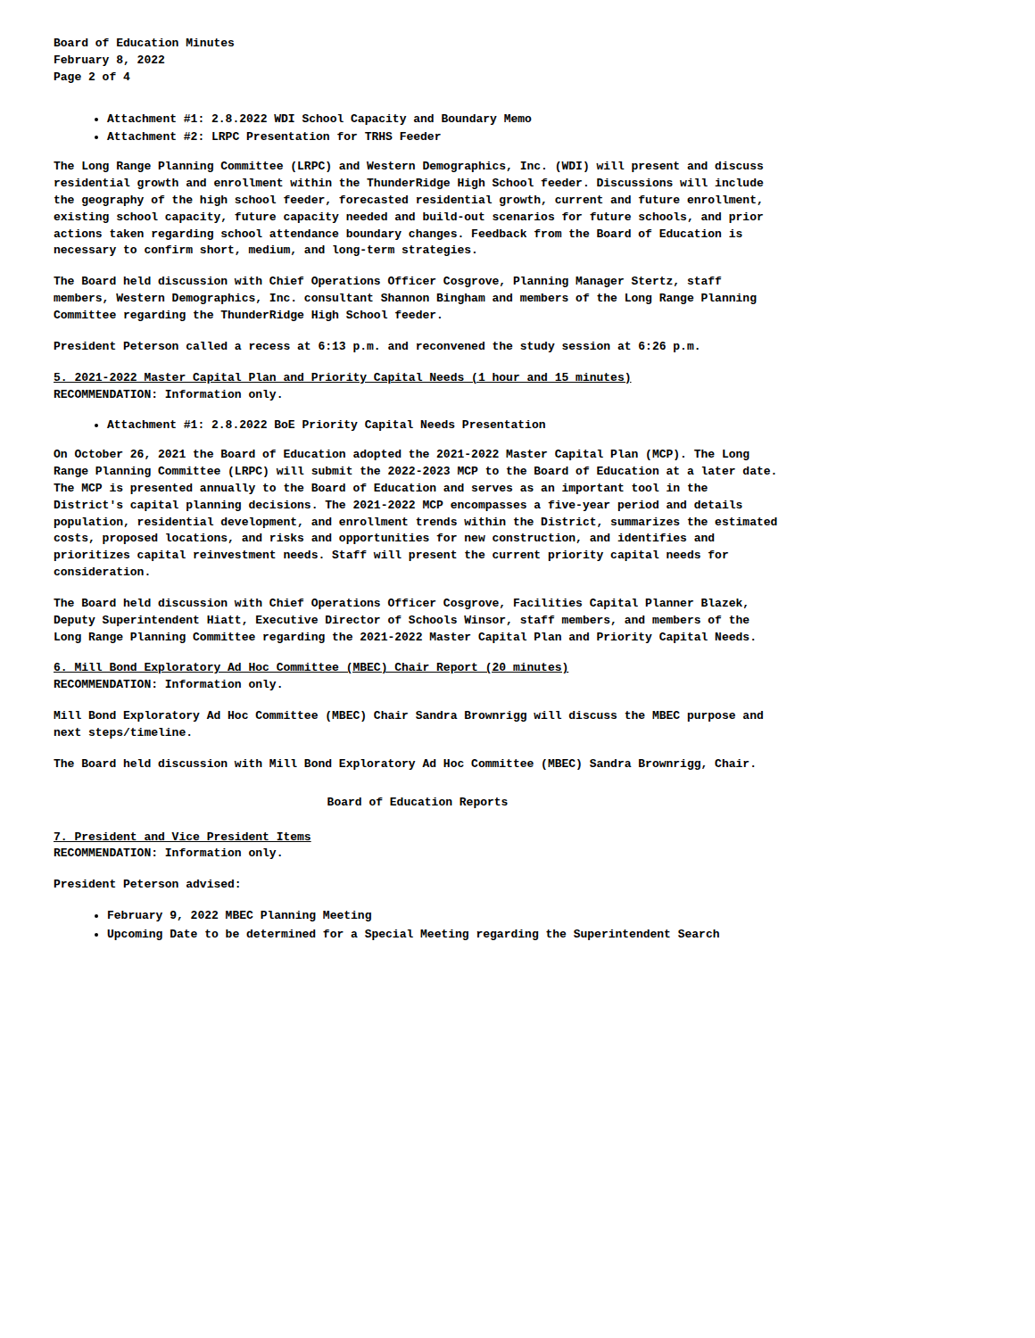Board of Education Minutes
February 8, 2022
Page 2 of 4
Attachment #1: 2.8.2022 WDI School Capacity and Boundary Memo
Attachment #2: LRPC Presentation for TRHS Feeder
The Long Range Planning Committee (LRPC) and Western Demographics, Inc. (WDI) will present and discuss residential growth and enrollment within the ThunderRidge High School feeder. Discussions will include the geography of the high school feeder, forecasted residential growth, current and future enrollment, existing school capacity, future capacity needed and build-out scenarios for future schools, and prior actions taken regarding school attendance boundary changes. Feedback from the Board of Education is necessary to confirm short, medium, and long-term strategies.
The Board held discussion with Chief Operations Officer Cosgrove, Planning Manager Stertz, staff members, Western Demographics, Inc. consultant Shannon Bingham and members of the Long Range Planning Committee regarding the ThunderRidge High School feeder.
President Peterson called a recess at 6:13 p.m. and reconvened the study session at 6:26 p.m.
5. 2021-2022 Master Capital Plan and Priority Capital Needs (1 hour and 15 minutes)
RECOMMENDATION: Information only.
Attachment #1: 2.8.2022 BoE Priority Capital Needs Presentation
On October 26, 2021 the Board of Education adopted the 2021-2022 Master Capital Plan (MCP). The Long Range Planning Committee (LRPC) will submit the 2022-2023 MCP to the Board of Education at a later date. The MCP is presented annually to the Board of Education and serves as an important tool in the District's capital planning decisions. The 2021-2022 MCP encompasses a five-year period and details population, residential development, and enrollment trends within the District, summarizes the estimated costs, proposed locations, and risks and opportunities for new construction, and identifies and prioritizes capital reinvestment needs. Staff will present the current priority capital needs for consideration.
The Board held discussion with Chief Operations Officer Cosgrove, Facilities Capital Planner Blazek, Deputy Superintendent Hiatt, Executive Director of Schools Winsor, staff members, and members of the Long Range Planning Committee regarding the 2021-2022 Master Capital Plan and Priority Capital Needs.
6. Mill Bond Exploratory Ad Hoc Committee (MBEC) Chair Report (20 minutes)
RECOMMENDATION: Information only.
Mill Bond Exploratory Ad Hoc Committee (MBEC) Chair Sandra Brownrigg will discuss the MBEC purpose and next steps/timeline.
The Board held discussion with Mill Bond Exploratory Ad Hoc Committee (MBEC) Sandra Brownrigg, Chair.
Board of Education Reports
7. President and Vice President Items
RECOMMENDATION: Information only.
President Peterson advised:
February 9, 2022 MBEC Planning Meeting
Upcoming Date to be determined for a Special Meeting regarding the Superintendent Search